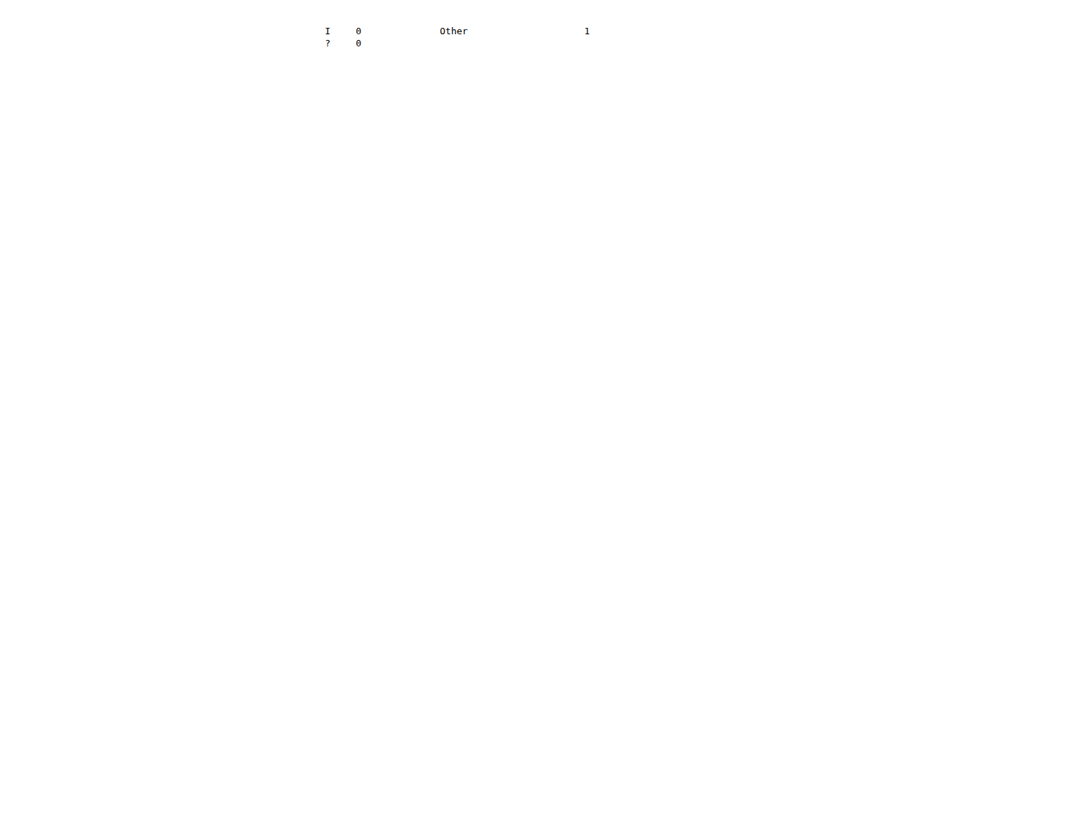I
0
Other
1
?
0